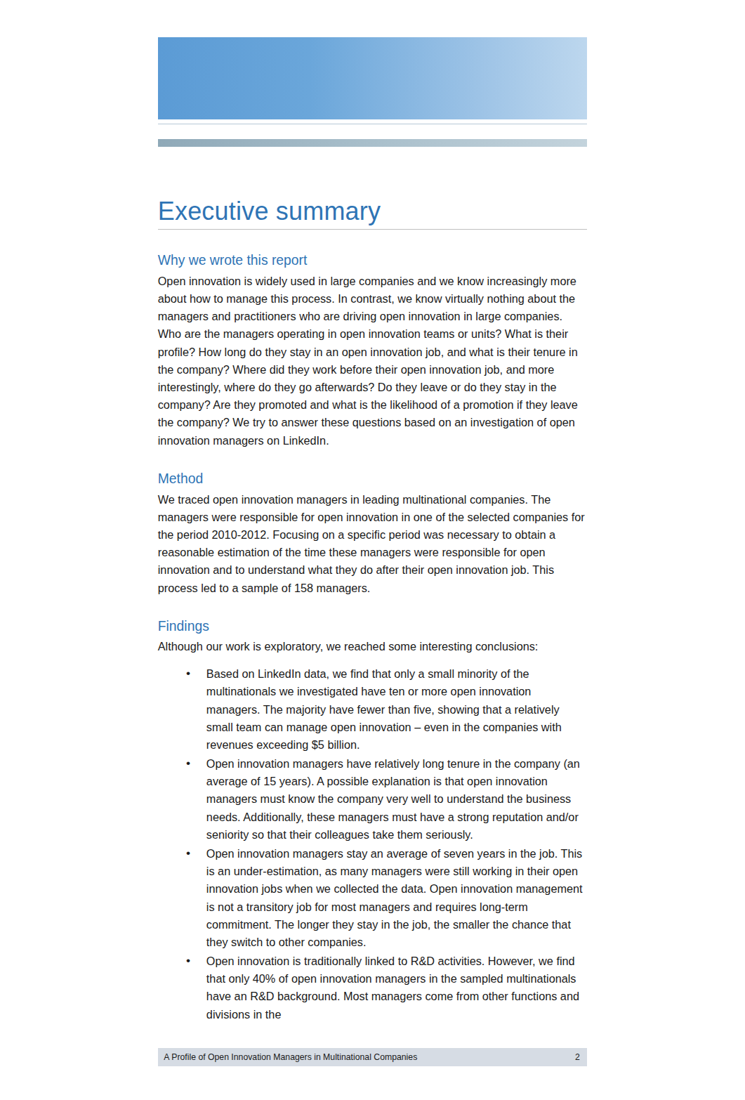Executive summary
Why we wrote this report
Open innovation is widely used in large companies and we know increasingly more about how to manage this process. In contrast, we know virtually nothing about the managers and practitioners who are driving open innovation in large companies. Who are the managers operating in open innovation teams or units? What is their profile? How long do they stay in an open innovation job, and what is their tenure in the company? Where did they work before their open innovation job, and more interestingly, where do they go afterwards? Do they leave or do they stay in the company? Are they promoted and what is the likelihood of a promotion if they leave the company? We try to answer these questions based on an investigation of open innovation managers on LinkedIn.
Method
We traced open innovation managers in leading multinational companies. The managers were responsible for open innovation in one of the selected companies for the period 2010-2012. Focusing on a specific period was necessary to obtain a reasonable estimation of the time these managers were responsible for open innovation and to understand what they do after their open innovation job. This process led to a sample of 158 managers.
Findings
Although our work is exploratory, we reached some interesting conclusions:
Based on LinkedIn data, we find that only a small minority of the multinationals we investigated have ten or more open innovation managers. The majority have fewer than five, showing that a relatively small team can manage open innovation – even in the companies with revenues exceeding $5 billion.
Open innovation managers have relatively long tenure in the company (an average of 15 years). A possible explanation is that open innovation managers must know the company very well to understand the business needs. Additionally, these managers must have a strong reputation and/or seniority so that their colleagues take them seriously.
Open innovation managers stay an average of seven years in the job. This is an under-estimation, as many managers were still working in their open innovation jobs when we collected the data. Open innovation management is not a transitory job for most managers and requires long-term commitment. The longer they stay in the job, the smaller the chance that they switch to other companies.
Open innovation is traditionally linked to R&D activities. However, we find that only 40% of open innovation managers in the sampled multinationals have an R&D background. Most managers come from other functions and divisions in the
A Profile of Open Innovation Managers in Multinational Companies 2